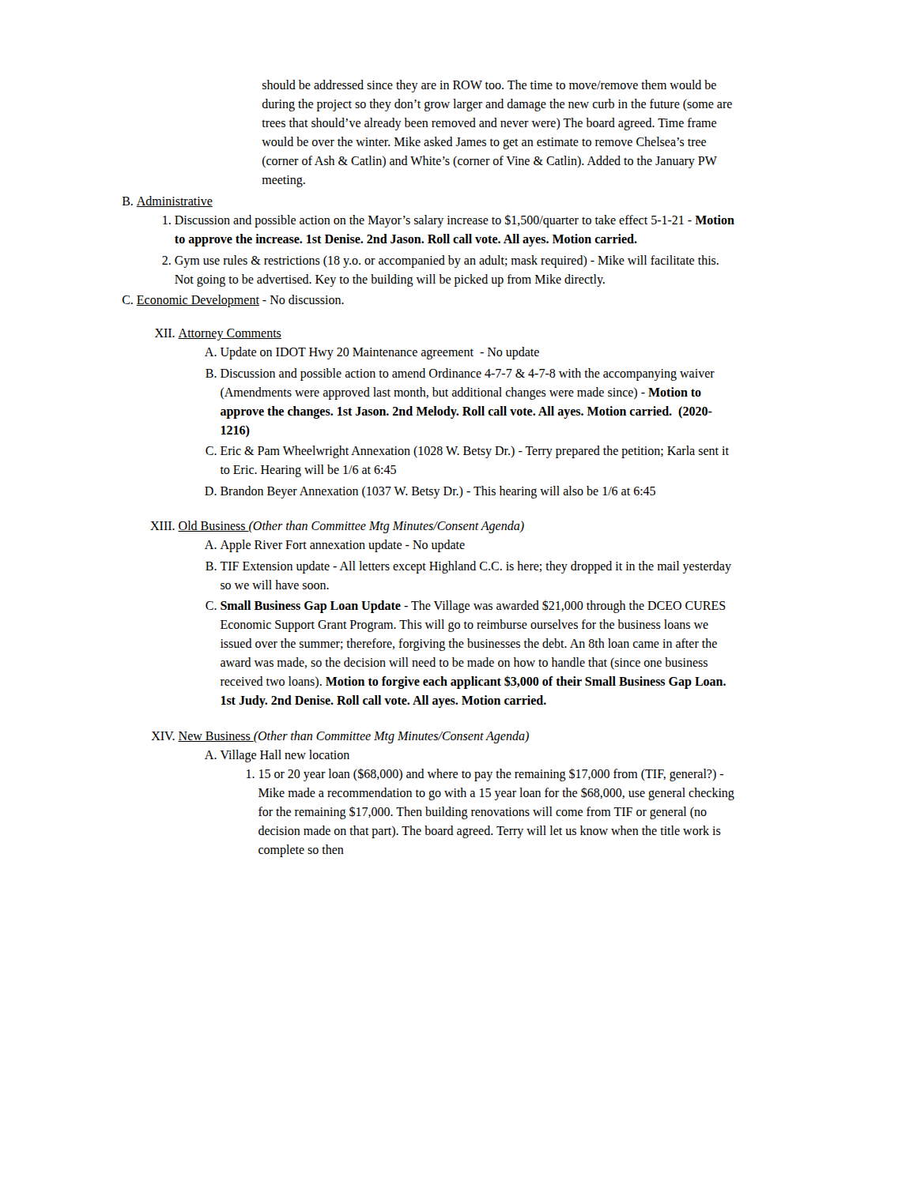should be addressed since they are in ROW too. The time to move/remove them would be during the project so they don’t grow larger and damage the new curb in the future (some are trees that should’ve already been removed and never were) The board agreed. Time frame would be over the winter. Mike asked James to get an estimate to remove Chelsea’s tree (corner of Ash & Catlin) and White’s (corner of Vine & Catlin). Added to the January PW meeting.
Administrative
Discussion and possible action on the Mayor’s salary increase to $1,500/quarter to take effect 5-1-21 - Motion to approve the increase. 1st Denise. 2nd Jason. Roll call vote. All ayes. Motion carried.
Gym use rules & restrictions (18 y.o. or accompanied by an adult; mask required) - Mike will facilitate this. Not going to be advertised. Key to the building will be picked up from Mike directly.
Economic Development - No discussion.
Attorney Comments
Update on IDOT Hwy 20 Maintenance agreement - No update
Discussion and possible action to amend Ordinance 4-7-7 & 4-7-8 with the accompanying waiver (Amendments were approved last month, but additional changes were made since) - Motion to approve the changes. 1st Jason. 2nd Melody. Roll call vote. All ayes. Motion carried. (2020-1216)
Eric & Pam Wheelwright Annexation (1028 W. Betsy Dr.) - Terry prepared the petition; Karla sent it to Eric. Hearing will be 1/6 at 6:45
Brandon Beyer Annexation (1037 W. Betsy Dr.) - This hearing will also be 1/6 at 6:45
Old Business (Other than Committee Mtg Minutes/Consent Agenda)
Apple River Fort annexation update - No update
TIF Extension update - All letters except Highland C.C. is here; they dropped it in the mail yesterday so we will have soon.
Small Business Gap Loan Update - The Village was awarded $21,000 through the DCEO CURES Economic Support Grant Program. This will go to reimburse ourselves for the business loans we issued over the summer; therefore, forgiving the businesses the debt. An 8th loan came in after the award was made, so the decision will need to be made on how to handle that (since one business received two loans). Motion to forgive each applicant $3,000 of their Small Business Gap Loan. 1st Judy. 2nd Denise. Roll call vote. All ayes. Motion carried.
New Business (Other than Committee Mtg Minutes/Consent Agenda)
Village Hall new location
15 or 20 year loan ($68,000) and where to pay the remaining $17,000 from (TIF, general?) - Mike made a recommendation to go with a 15 year loan for the $68,000, use general checking for the remaining $17,000. Then building renovations will come from TIF or general (no decision made on that part). The board agreed. Terry will let us know when the title work is complete so then